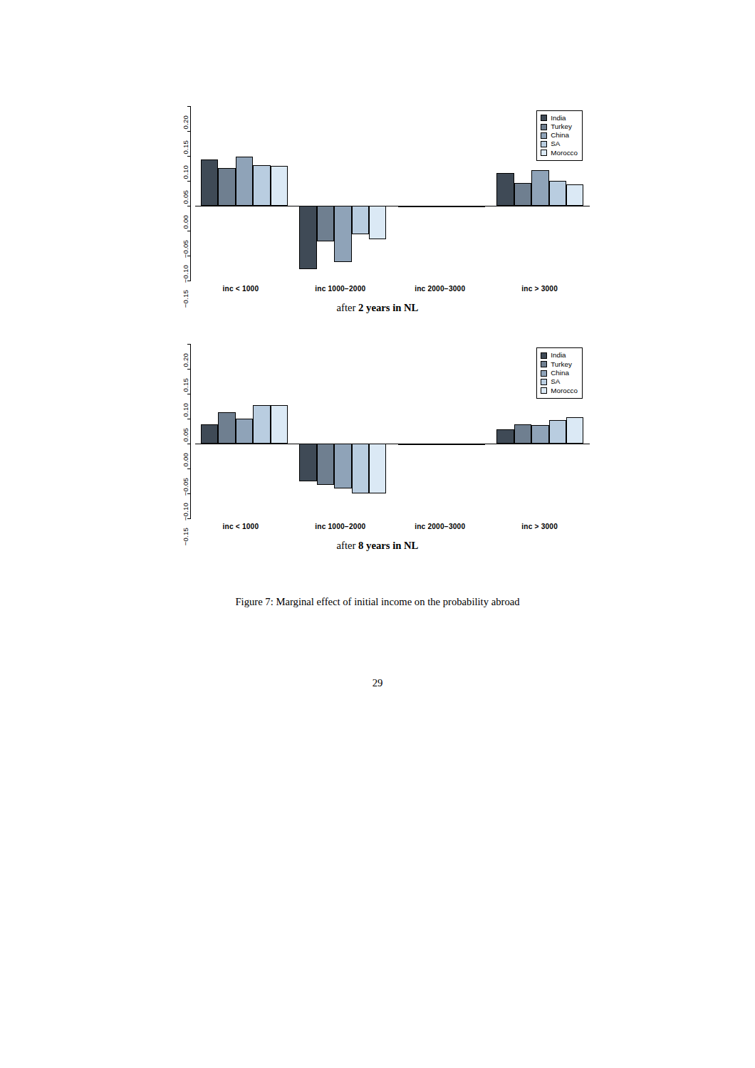0.20
0.15
0.10
0.05
0.00
−0.05
−0.10
−0.15
India
Turkey
China
SA
Morocco
inc < 1000 inc 1000−2000 inc 2000−3000 inc > 3000
after 2 years in NL
0.20
0.15
0.10
0.05
0.00
−0.05
−0.10
−0.15
India
Turkey
China
SA
Morocco
inc < 1000 inc 1000−2000 inc 2000−3000 inc > 3000
after 8 years in NL
Figure 7: Marginal effect of initial income on the probability abroad
29